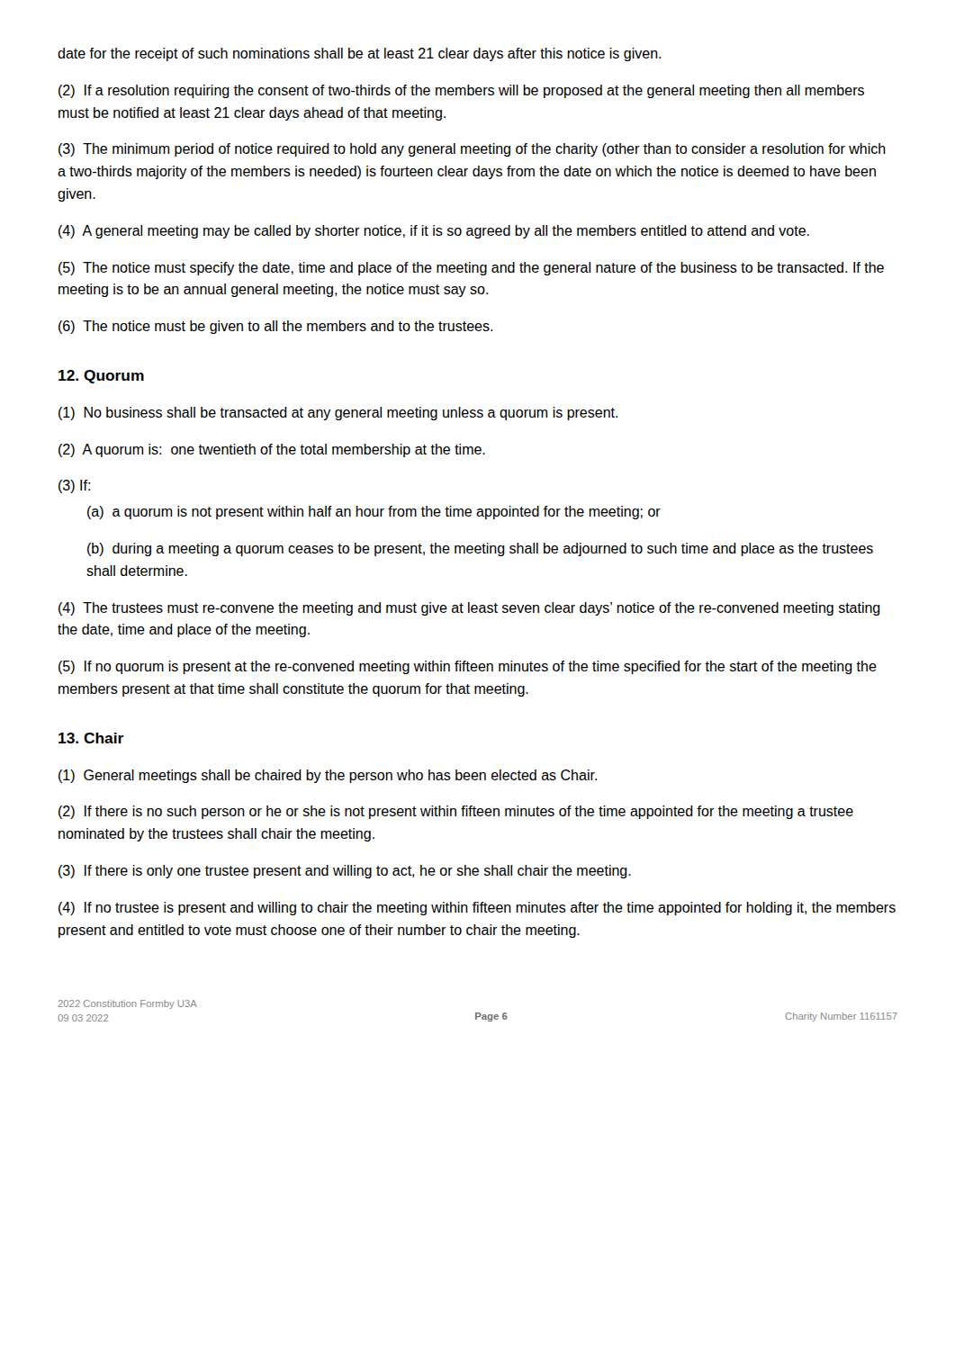date for the receipt of such nominations shall be at least 21 clear days after this notice is given.
(2) If a resolution requiring the consent of two-thirds of the members will be proposed at the general meeting then all members must be notified at least 21 clear days ahead of that meeting.
(3) The minimum period of notice required to hold any general meeting of the charity (other than to consider a resolution for which a two-thirds majority of the members is needed) is fourteen clear days from the date on which the notice is deemed to have been given.
(4) A general meeting may be called by shorter notice, if it is so agreed by all the members entitled to attend and vote.
(5) The notice must specify the date, time and place of the meeting and the general nature of the business to be transacted. If the meeting is to be an annual general meeting, the notice must say so.
(6) The notice must be given to all the members and to the trustees.
12. Quorum
(1) No business shall be transacted at any general meeting unless a quorum is present.
(2) A quorum is: one twentieth of the total membership at the time.
(3) If:
(a) a quorum is not present within half an hour from the time appointed for the meeting; or
(b) during a meeting a quorum ceases to be present, the meeting shall be adjourned to such time and place as the trustees shall determine.
(4) The trustees must re-convene the meeting and must give at least seven clear days’ notice of the re-convened meeting stating the date, time and place of the meeting.
(5) If no quorum is present at the re-convened meeting within fifteen minutes of the time specified for the start of the meeting the members present at that time shall constitute the quorum for that meeting.
13. Chair
(1) General meetings shall be chaired by the person who has been elected as Chair.
(2) If there is no such person or he or she is not present within fifteen minutes of the time appointed for the meeting a trustee nominated by the trustees shall chair the meeting.
(3) If there is only one trustee present and willing to act, he or she shall chair the meeting.
(4) If no trustee is present and willing to chair the meeting within fifteen minutes after the time appointed for holding it, the members present and entitled to vote must choose one of their number to chair the meeting.
2022 Constitution Formby U3A
09 03 2022
Page 6
Charity Number 1161157